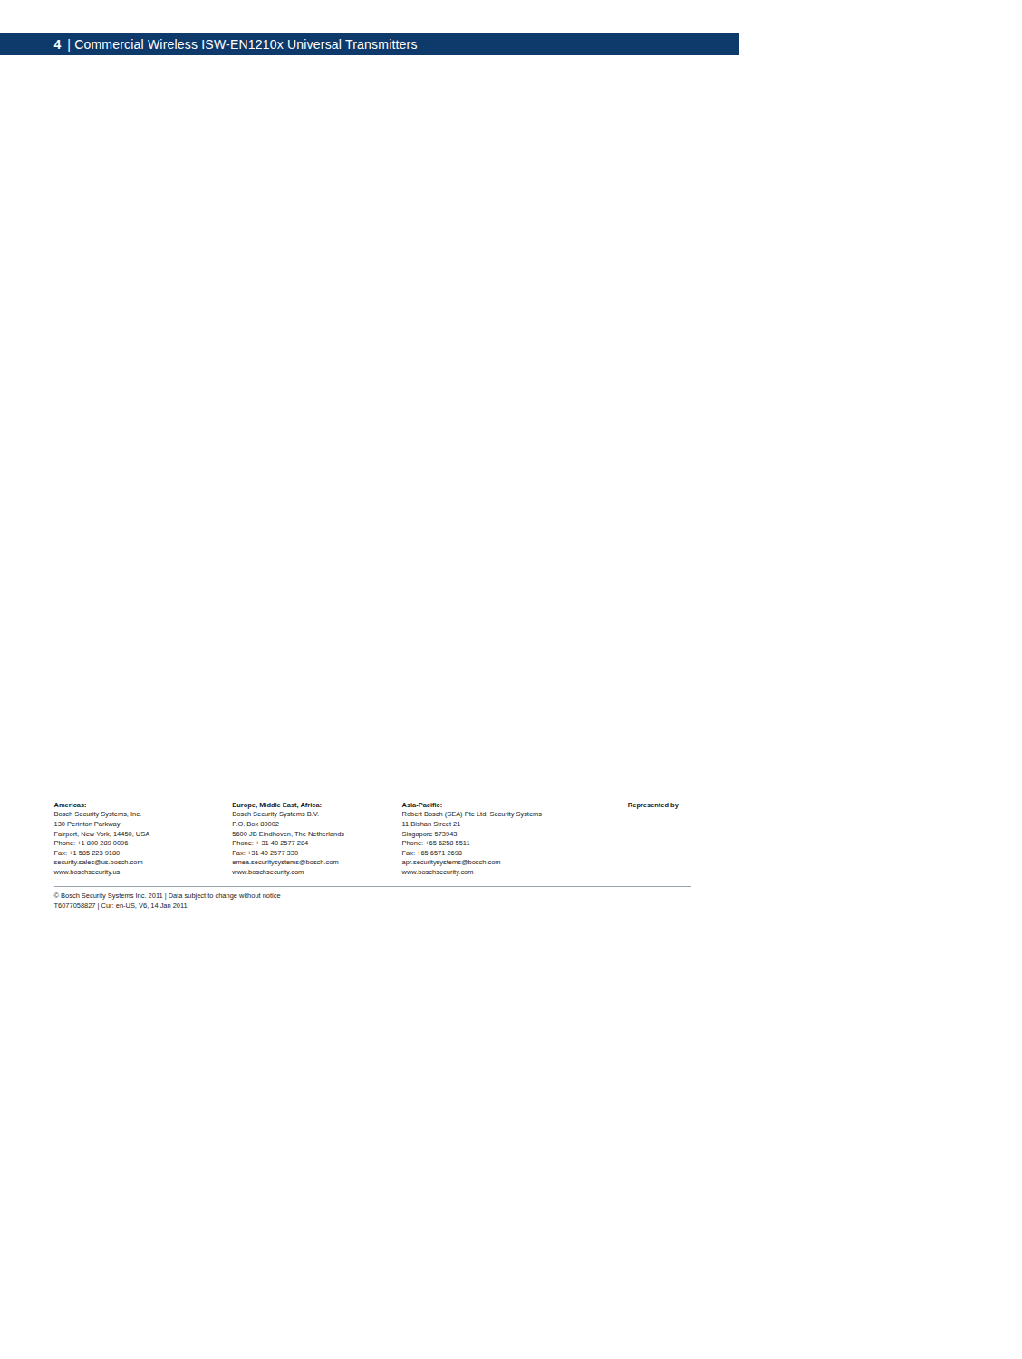4 | Commercial Wireless ISW-EN1210x Universal Transmitters
Americas: Bosch Security Systems, Inc.
130 Perinton Parkway
Fairport, New York, 14450, USA
Phone: +1 800 289 0096
Fax: +1 585 223 9180
security.sales@us.bosch.com
www.boschsecurity.us
Europe, Middle East, Africa: Bosch Security Systems B.V.
P.O. Box 80002
5600 JB Eindhoven, The Netherlands
Phone: + 31 40 2577 284
Fax: +31 40 2577 330
emea.securitysystems@bosch.com
www.boschsecurity.com
Represented by Asia-Pacific: Robert Bosch (SEA) Pte Ltd, Security Systems
11 Bishan Street 21
Singapore 573943
Phone: +65 6258 5511
Fax: +65 6571 2698
apr.securitysystems@bosch.com
www.boschsecurity.com
© Bosch Security Systems Inc. 2011 | Data subject to change without notice
T6077058827 | Cur: en-US, V6, 14 Jan 2011